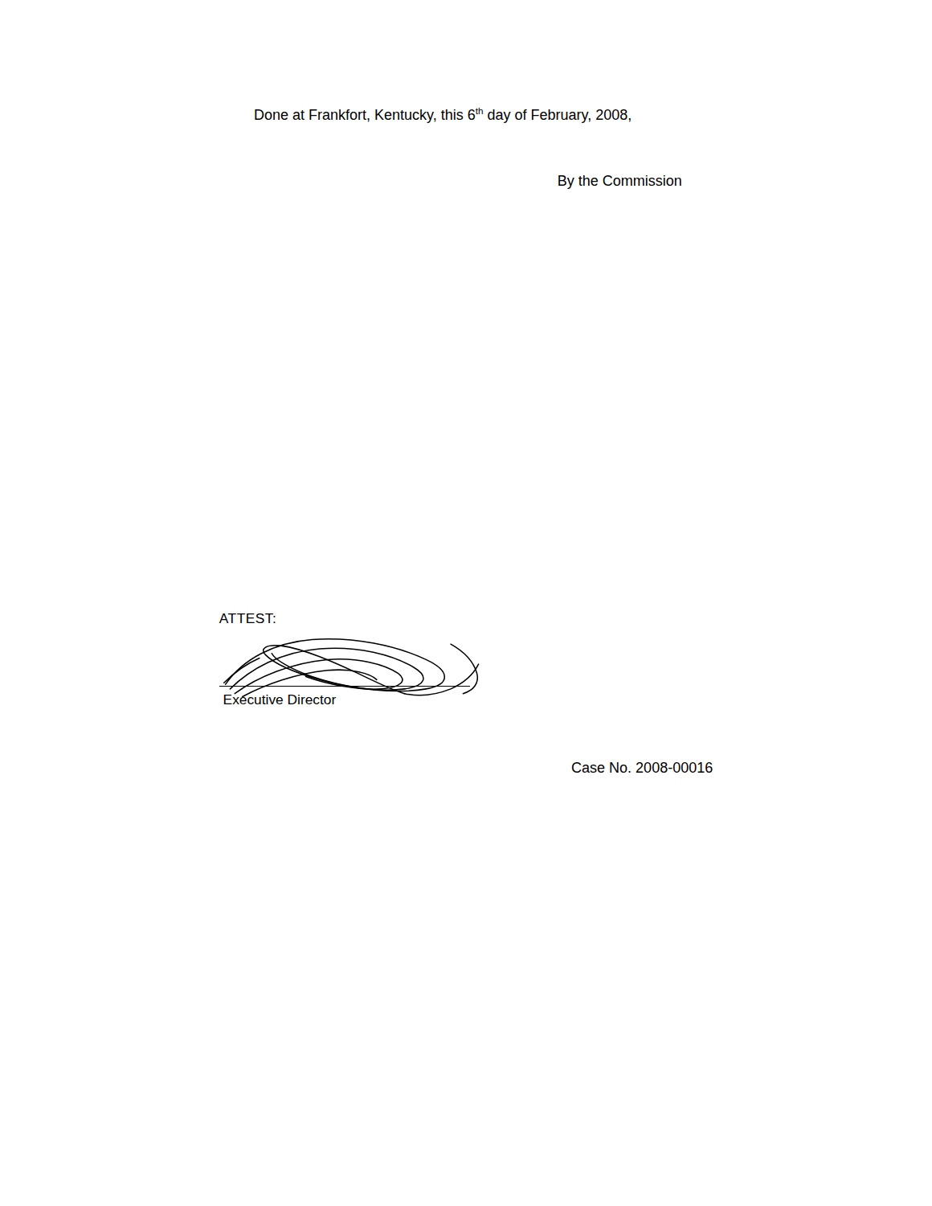Done at Frankfort, Kentucky, this 6th day of February, 2008,
By the Commission
ATTEST:
Executive Director
Case No. 2008-00016